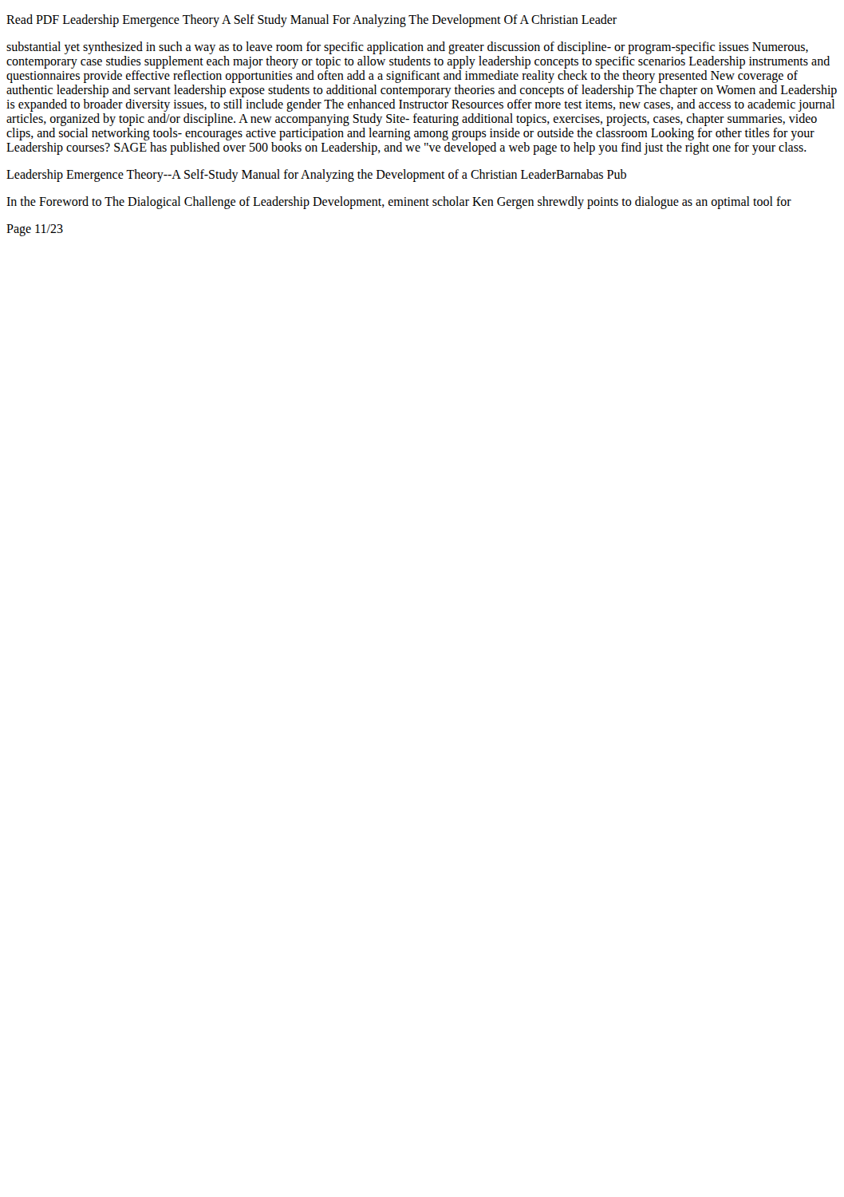Read PDF Leadership Emergence Theory A Self Study Manual For Analyzing The Development Of A Christian Leader
substantial yet synthesized in such a way as to leave room for specific application and greater discussion of discipline- or program-specific issues Numerous, contemporary case studies supplement each major theory or topic to allow students to apply leadership concepts to specific scenarios Leadership instruments and questionnaires provide effective reflection opportunities and often add a a significant and immediate reality check to the theory presented New coverage of authentic leadership and servant leadership expose students to additional contemporary theories and concepts of leadership The chapter on Women and Leadership is expanded to broader diversity issues, to still include gender The enhanced Instructor Resources offer more test items, new cases, and access to academic journal articles, organized by topic and/or discipline. A new accompanying Study Site- featuring additional topics, exercises, projects, cases, chapter summaries, video clips, and social networking tools- encourages active participation and learning among groups inside or outside the classroom Looking for other titles for your Leadership courses? SAGE has published over 500 books on Leadership, and we "ve developed a web page to help you find just the right one for your class.
Leadership Emergence Theory--A Self-Study Manual for Analyzing the Development of a Christian LeaderBarnabas Pub
In the Foreword to The Dialogical Challenge of Leadership Development, eminent scholar Ken Gergen shrewdly points to dialogue as an optimal tool for
Page 11/23